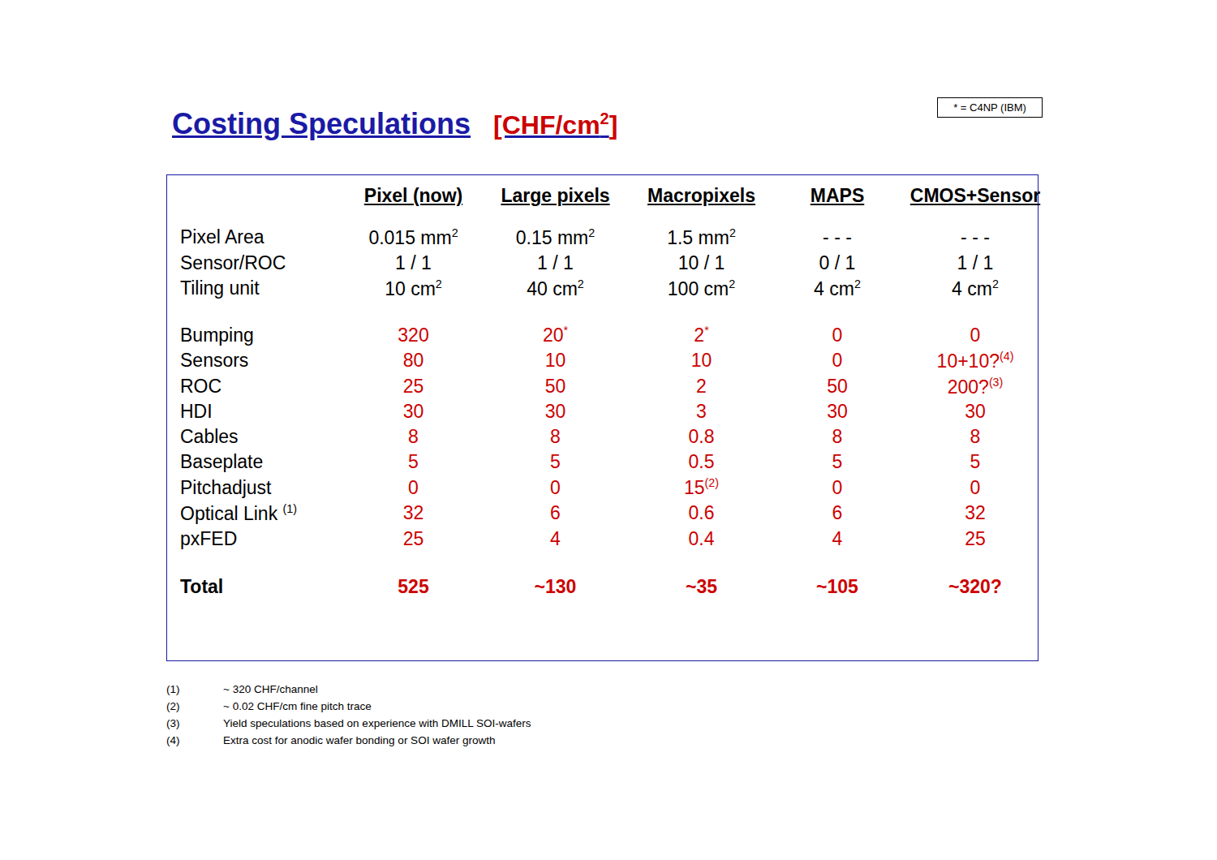* = C4NP (IBM)
Costing Speculations[CHF/cm2]
| | Pixel (now) | Large pixels | Macropixels | MAPS | CMOS+Sensor |
| --- | --- | --- | --- | --- | --- |
| Pixel Area | 0.015 mm 2 | 0.15 mm 2 | 1.5 mm 2 | - - - | - - - |
| Sensor/ROC | 1 / 1 | 1 / 1 | 10 / 1 | 0 / 1 | 1 / 1 |
| Tiling unit | 10 cm 2 | 40 cm 2 | 100 cm 2 | 4 cm 2 | 4 cm 2 |
| Bumping | 320 | 20 * | 2 * | 0 | 0 |
| Sensors | 80 | 10 | 10 | 0 | 10+10? (4) |
| ROC | 25 | 50 | 2 | 50 | 200? (3) |
| HDI | 30 | 30 | 3 | 30 | 30 |
| Cables | 8 | 8 | 0.8 | 8 | 8 |
| Baseplate | 5 | 5 | 0.5 | 5 | 5 |
| Pitchadjust | 0 | 0 | 15 (2) | 0 | 0 |
| Optical Link (1) | 32 | 6 | 0.6 | 6 | 32 |
| pxFED | 25 | 4 | 0.4 | 4 | 25 |
| Total | 525 | ~130 | ~35 | ~105 | ~320? |
| (1) | ~ 320 CHF/channel |
| (2) | ~ 0.02 CHF/cm fine pitch trace |
| (3) | Yield speculations based on experience with DMILL SOI-wafers |
| (4) | Extra cost for anodic wafer bonding or SOI wafer growth |